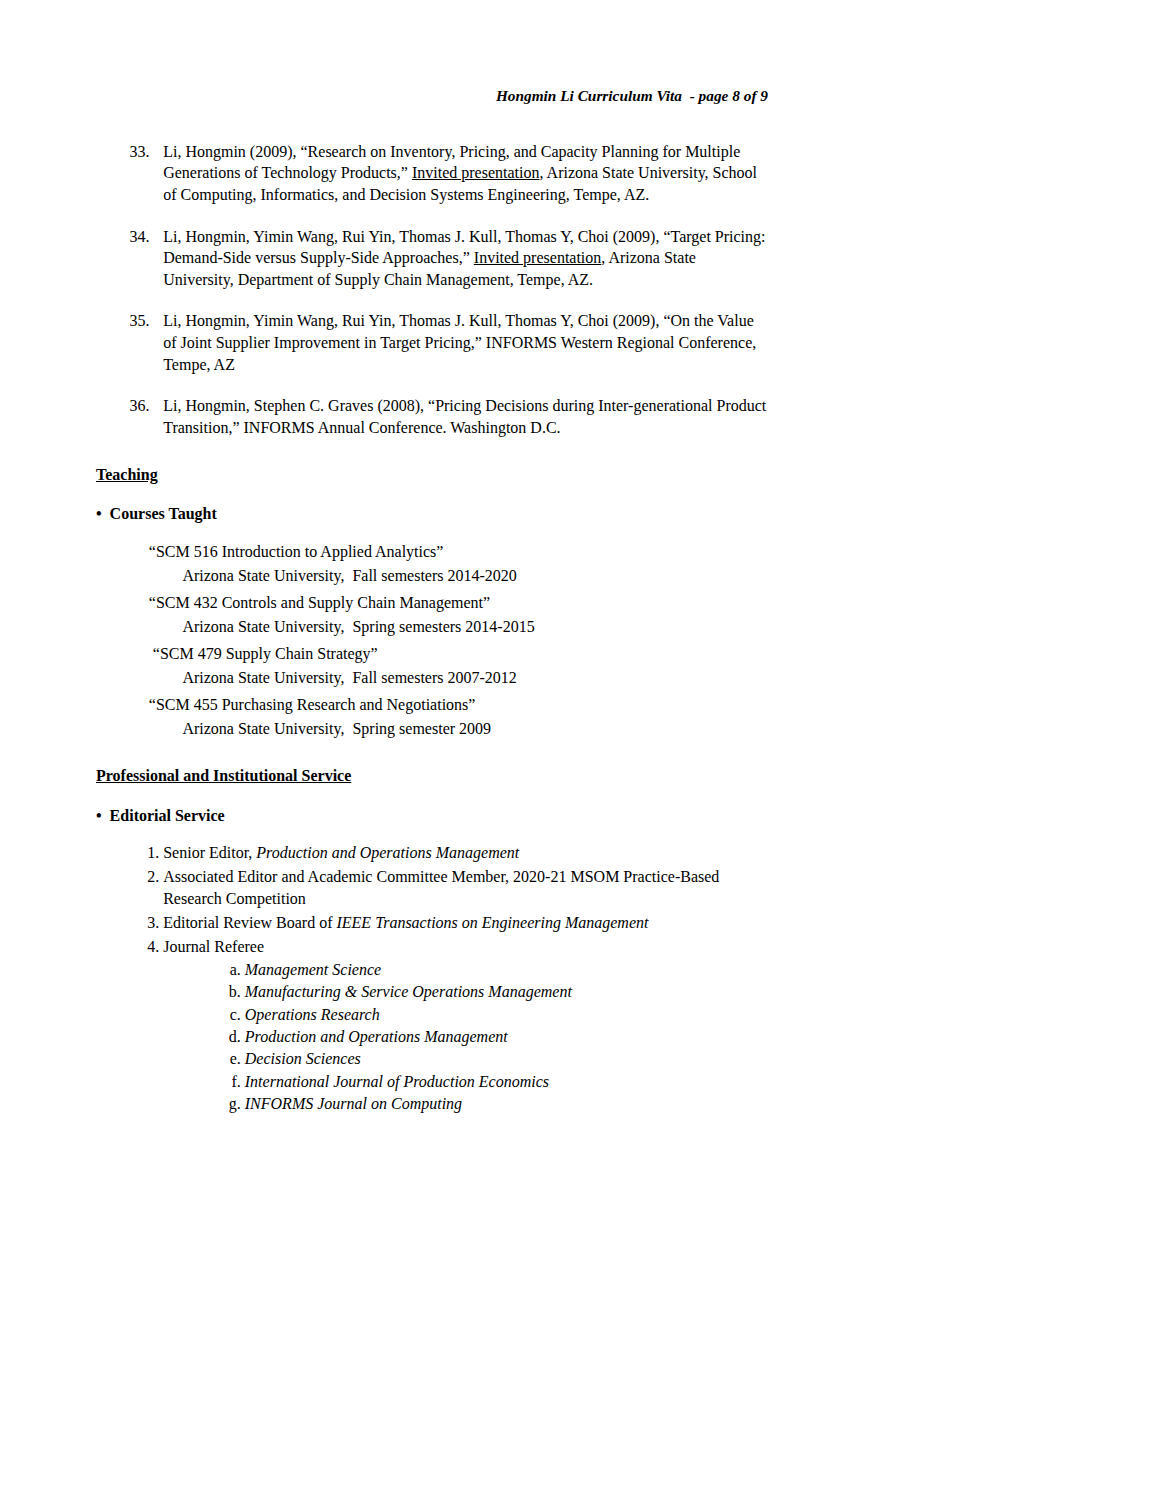Hongmin Li Curriculum Vita - page 8 of 9
33. Li, Hongmin (2009), “Research on Inventory, Pricing, and Capacity Planning for Multiple Generations of Technology Products,” Invited presentation, Arizona State University, School of Computing, Informatics, and Decision Systems Engineering, Tempe, AZ.
34. Li, Hongmin, Yimin Wang, Rui Yin, Thomas J. Kull, Thomas Y, Choi (2009), “Target Pricing: Demand-Side versus Supply-Side Approaches,” Invited presentation, Arizona State University, Department of Supply Chain Management, Tempe, AZ.
35. Li, Hongmin, Yimin Wang, Rui Yin, Thomas J. Kull, Thomas Y, Choi (2009), “On the Value of Joint Supplier Improvement in Target Pricing,” INFORMS Western Regional Conference, Tempe, AZ
36. Li, Hongmin, Stephen C. Graves (2008), “Pricing Decisions during Inter-generational Product Transition,” INFORMS Annual Conference. Washington D.C.
Teaching
Courses Taught
“SCM 516 Introduction to Applied Analytics”
Arizona State University, Fall semesters 2014-2020
“SCM 432 Controls and Supply Chain Management”
Arizona State University, Spring semesters 2014-2015
“SCM 479 Supply Chain Strategy”
Arizona State University, Fall semesters 2007-2012
“SCM 455 Purchasing Research and Negotiations”
Arizona State University, Spring semester 2009
Professional and Institutional Service
Editorial Service
Senior Editor, Production and Operations Management
Associated Editor and Academic Committee Member, 2020-21 MSOM Practice-Based Research Competition
Editorial Review Board of IEEE Transactions on Engineering Management
Journal Referee
Management Science
Manufacturing & Service Operations Management
Operations Research
Production and Operations Management
Decision Sciences
International Journal of Production Economics
INFORMS Journal on Computing